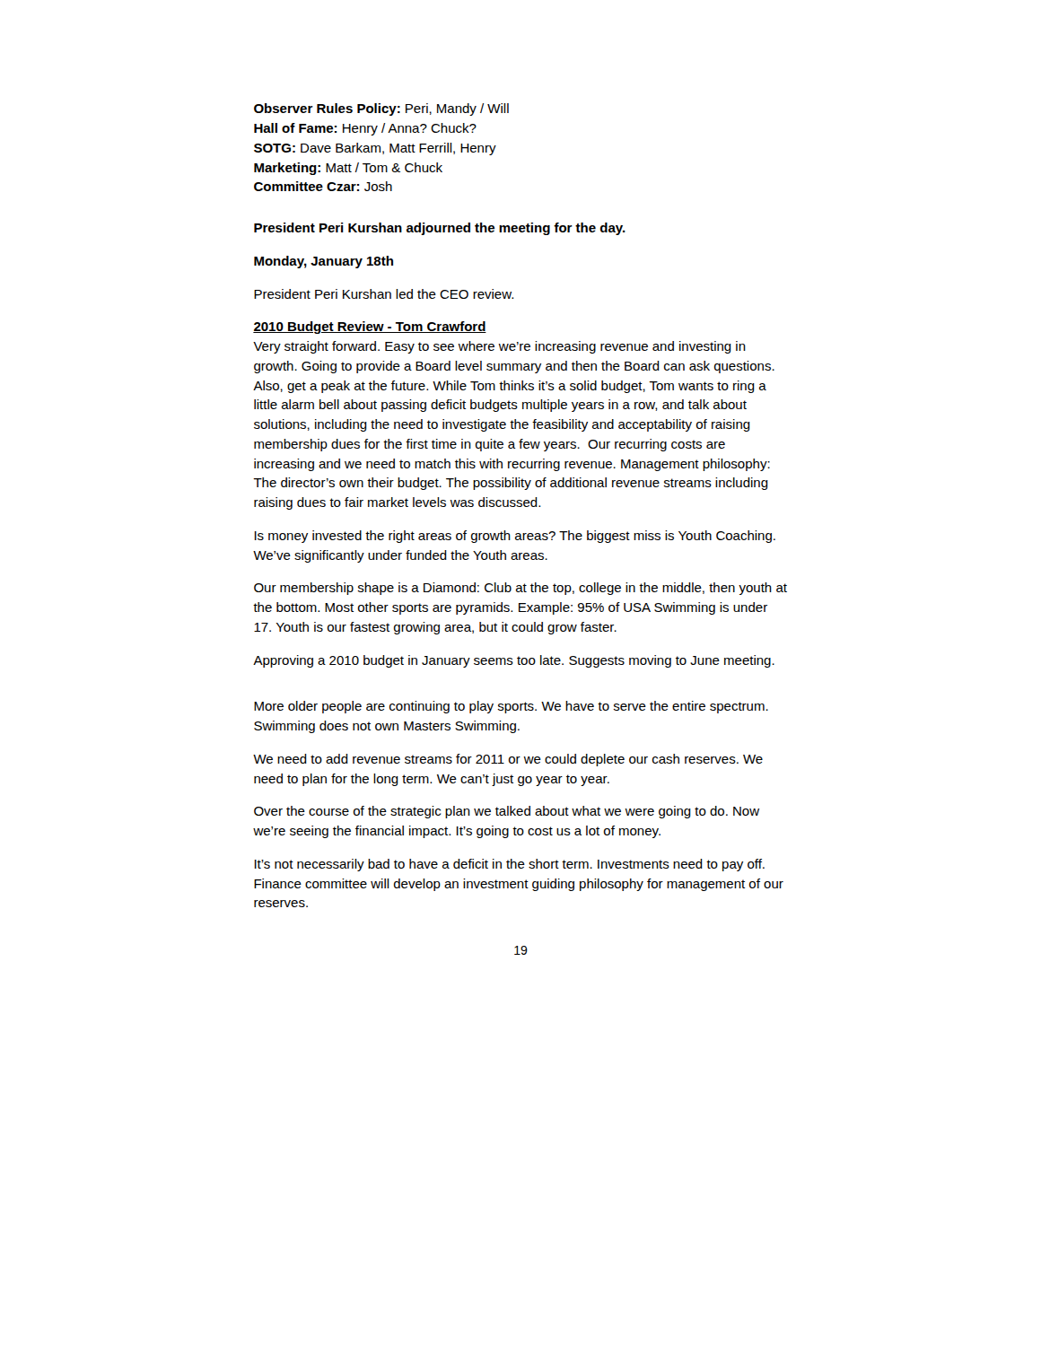Observer Rules Policy: Peri, Mandy / Will
Hall of Fame: Henry / Anna? Chuck?
SOTG: Dave Barkam, Matt Ferrill, Henry
Marketing: Matt / Tom & Chuck
Committee Czar: Josh
President Peri Kurshan adjourned the meeting for the day.
Monday, January 18th
President Peri Kurshan led the CEO review.
2010 Budget Review - Tom Crawford
Very straight forward. Easy to see where we’re increasing revenue and investing in growth. Going to provide a Board level summary and then the Board can ask questions. Also, get a peak at the future. While Tom thinks it’s a solid budget, Tom wants to ring a little alarm bell about passing deficit budgets multiple years in a row, and talk about solutions, including the need to investigate the feasibility and acceptability of raising membership dues for the first time in quite a few years. Our recurring costs are increasing and we need to match this with recurring revenue. Management philosophy: The director’s own their budget. The possibility of additional revenue streams including raising dues to fair market levels was discussed.
Is money invested the right areas of growth areas? The biggest miss is Youth Coaching. We’ve significantly under funded the Youth areas.
Our membership shape is a Diamond: Club at the top, college in the middle, then youth at the bottom. Most other sports are pyramids. Example: 95% of USA Swimming is under 17. Youth is our fastest growing area, but it could grow faster.
Approving a 2010 budget in January seems too late. Suggests moving to June meeting.
More older people are continuing to play sports. We have to serve the entire spectrum. Swimming does not own Masters Swimming.
We need to add revenue streams for 2011 or we could deplete our cash reserves. We need to plan for the long term. We can’t just go year to year.
Over the course of the strategic plan we talked about what we were going to do. Now we’re seeing the financial impact. It’s going to cost us a lot of money.
It’s not necessarily bad to have a deficit in the short term. Investments need to pay off. Finance committee will develop an investment guiding philosophy for management of our reserves.
19